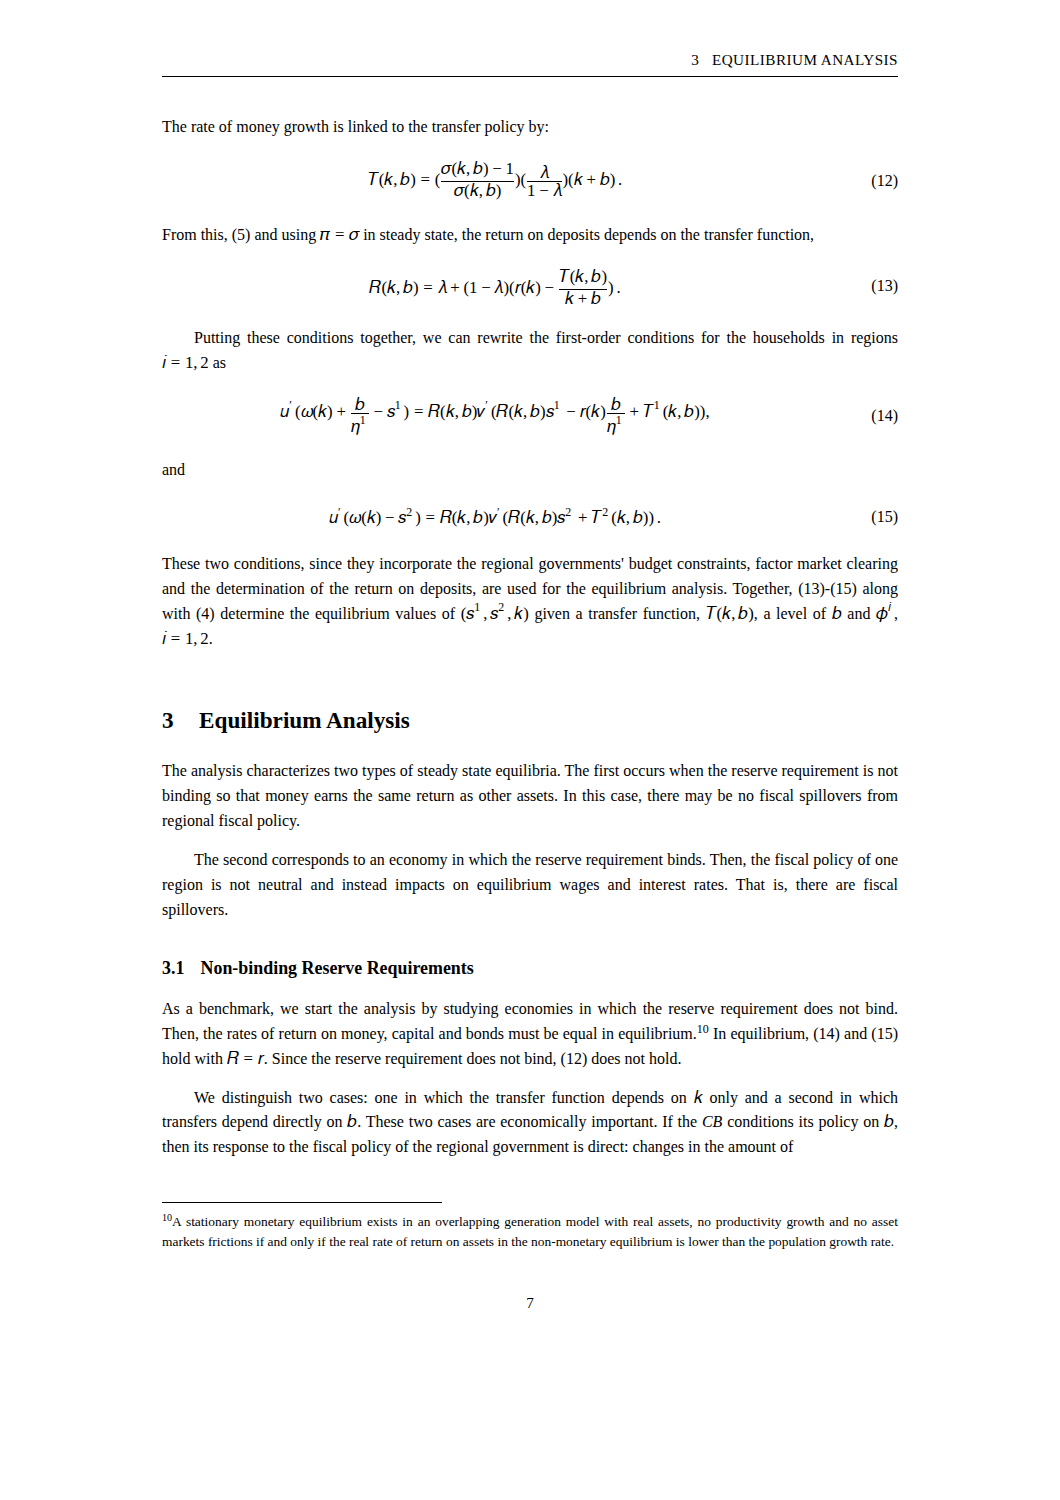3 EQUILIBRIUM ANALYSIS
The rate of money growth is linked to the transfer policy by:
T(k,b) = ( σ(k,b)−1 σ(k,b) ) ( λ 1−λ ) (k+b) .
(12)
From this, (5) and using π=σ in steady state, the return on deposits depends on the transfer function,
R(k,b) = λ+ (1−λ) ( r(k) − T(k,b) k+b ) .
(13)
Putting these conditions together, we can rewrite the first-order conditions for the households in regions i=1,2 as
u′ ( ω(k) + bη1 − s1 ) = R(k,b) v′ ( R(k,b)s1 − r(k) bη1 + T1(k,b) ) ,
(14)
and
u′ ( ω(k) − s2 ) = R(k,b) v′ ( R(k,b)s2 + T2(k,b) ) .
(15)
These two conditions, since they incorporate the regional governments' budget constraints, factor market clearing and the determination of the return on deposits, are used for the equilibrium analysis. Together, (13)-(15) along with (4) determine the equilibrium values of (s1,s2,k) given a transfer function, T(k,b), a level of b and ϕi, i=1,2.
3 Equilibrium Analysis
The analysis characterizes two types of steady state equilibria. The first occurs when the reserve requirement is not binding so that money earns the same return as other assets. In this case, there may be no fiscal spillovers from regional fiscal policy.
The second corresponds to an economy in which the reserve requirement binds. Then, the fiscal policy of one region is not neutral and instead impacts on equilibrium wages and interest rates. That is, there are fiscal spillovers.
3.1 Non-binding Reserve Requirements
As a benchmark, we start the analysis by studying economies in which the reserve requirement does not bind. Then, the rates of return on money, capital and bonds must be equal in equilibrium.10 In equilibrium, (14) and (15) hold with R=r. Since the reserve requirement does not bind, (12) does not hold.
We distinguish two cases: one in which the transfer function depends on k only and a second in which transfers depend directly on b. These two cases are economically important. If the CB conditions its policy on b, then its response to the fiscal policy of the regional government is direct: changes in the amount of
10A stationary monetary equilibrium exists in an overlapping generation model with real assets, no productivity growth and no asset markets frictions if and only if the real rate of return on assets in the non-monetary equilibrium is lower than the population growth rate.
7